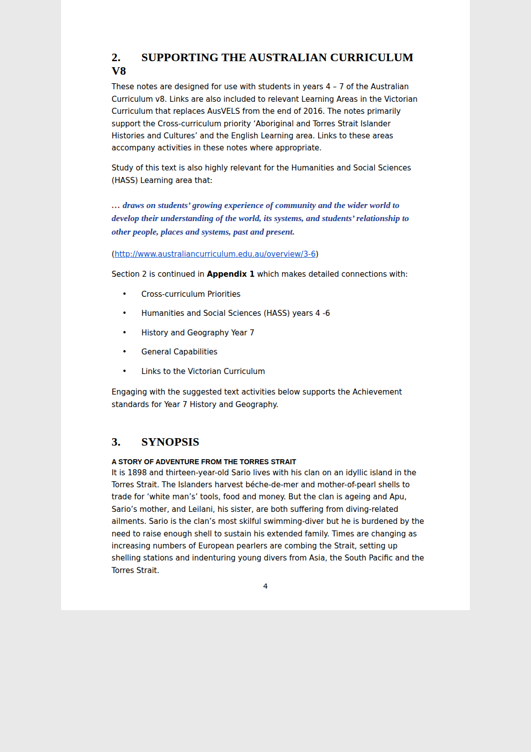2. SUPPORTING THE AUSTRALIAN CURRICULUM V8
These notes are designed for use with students in years 4 – 7 of the Australian Curriculum v8. Links are also included to relevant Learning Areas in the Victorian Curriculum that replaces AusVELS from the end of 2016. The notes primarily support the Cross-curriculum priority ‘Aboriginal and Torres Strait Islander Histories and Cultures’ and the English Learning area. Links to these areas accompany activities in these notes where appropriate.
Study of this text is also highly relevant for the Humanities and Social Sciences (HASS) Learning area that:
… draws on students’ growing experience of community and the wider world to develop their understanding of the world, its systems, and students’ relationship to other people, places and systems, past and present.
(http://www.australiancurriculum.edu.au/overview/3-6)
Section 2 is continued in Appendix 1 which makes detailed connections with:
Cross-curriculum Priorities
Humanities and Social Sciences (HASS) years 4 -6
History and Geography Year 7
General Capabilities
Links to the Victorian Curriculum
Engaging with the suggested text activities below supports the Achievement standards for Year 7 History and Geography.
3. SYNOPSIS
A STORY OF ADVENTURE FROM THE TORRES STRAIT
It is 1898 and thirteen-year-old Sario lives with his clan on an idyllic island in the Torres Strait. The Islanders harvest béche-de-mer and mother-of-pearl shells to trade for ‘white man’s’ tools, food and money. But the clan is ageing and Apu, Sario’s mother, and Leilani, his sister, are both suffering from diving-related ailments. Sario is the clan’s most skilful swimming-diver but he is burdened by the need to raise enough shell to sustain his extended family. Times are changing as increasing numbers of European pearlers are combing the Strait, setting up shelling stations and indenturing young divers from Asia, the South Pacific and the Torres Strait.
4